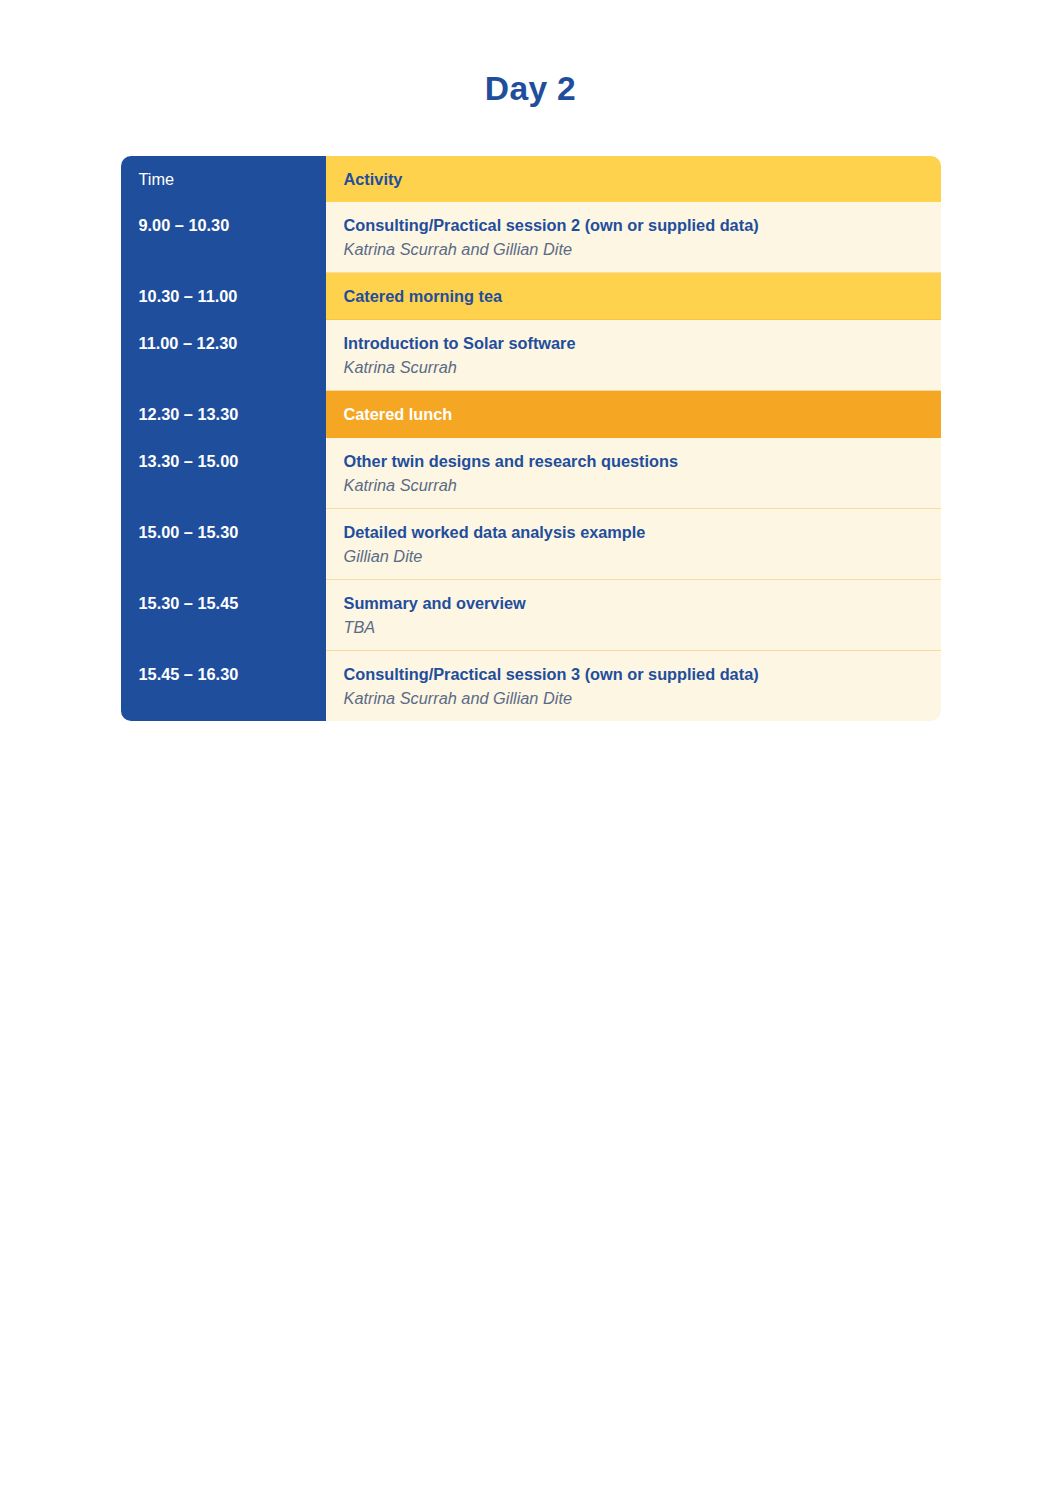Day 2
| Time | Activity |
| --- | --- |
| 9.00 – 10.30 | Consulting/Practical session 2 (own or supplied data) Katrina Scurrah and Gillian Dite |
| 10.30 – 11.00 | Catered morning tea |
| 11.00 – 12.30 | Introduction to Solar software Katrina Scurrah |
| 12.30 – 13.30 | Catered lunch |
| 13.30 – 15.00 | Other twin designs and research questions Katrina Scurrah |
| 15.00 – 15.30 | Detailed worked data analysis example Gillian Dite |
| 15.30 – 15.45 | Summary and overview TBA |
| 15.45 – 16.30 | Consulting/Practical session 3 (own or supplied data) Katrina Scurrah and Gillian Dite |